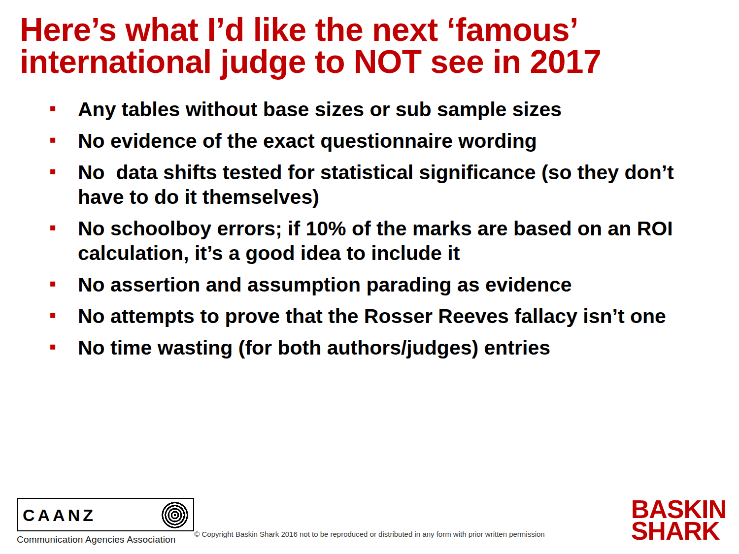Here’s what I’d like the next ‘famous’ international judge to NOT see in 2017
Any tables without base sizes or sub sample sizes
No evidence of the exact questionnaire wording
No data shifts tested for statistical significance (so they don’t have to do it themselves)
No schoolboy errors; if 10% of the marks are based on an ROI calculation, it’s a good idea to include it
No assertion and assumption parading as evidence
No attempts to prove that the Rosser Reeves fallacy isn’t one
No time wasting (for both authors/judges) entries
CAANZ
Communication Agencies Association
© Copyright Baskin Shark 2016 not to be reproduced or distributed in any form with prior written permission
BASKIN
SHARK